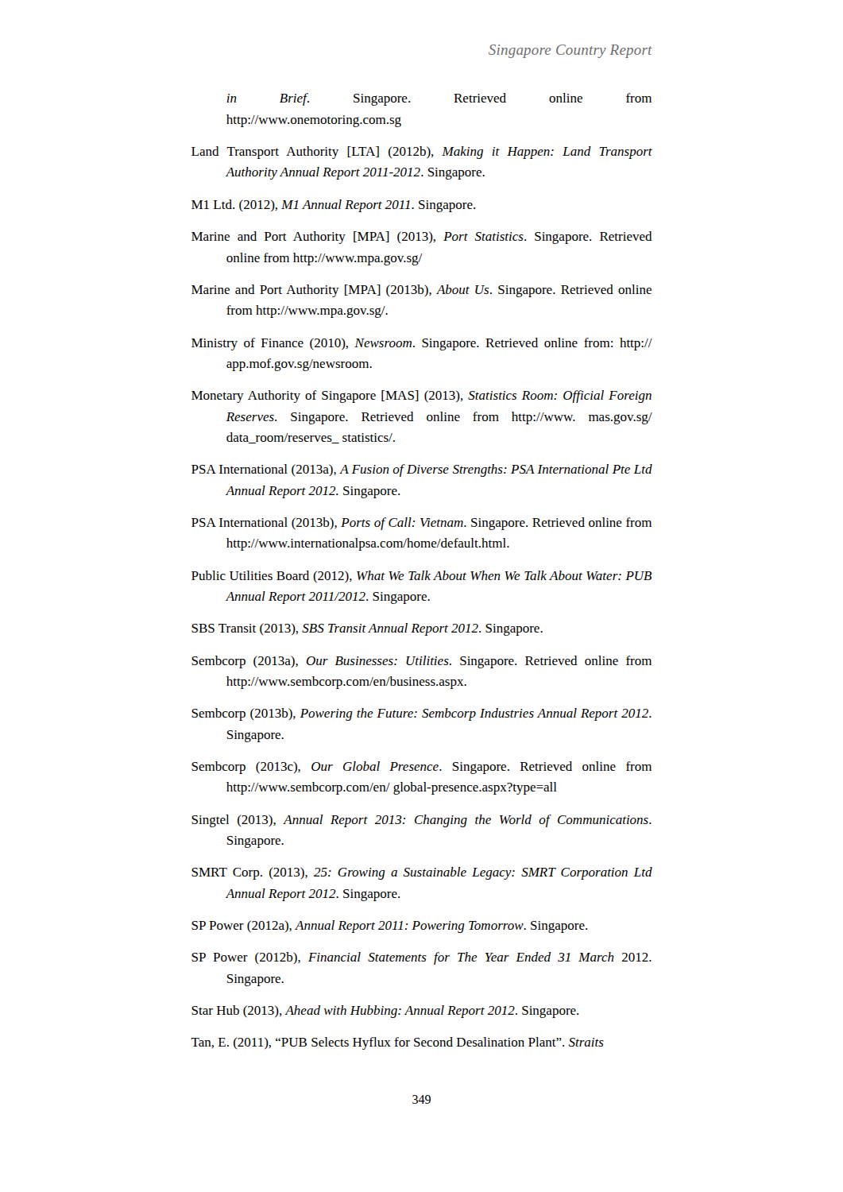Singapore Country Report
in Brief. Singapore. Retrieved online from http://www.onemotoring.com.sg
Land Transport Authority [LTA] (2012b), Making it Happen: Land Transport Authority Annual Report 2011-2012. Singapore.
M1 Ltd. (2012), M1 Annual Report 2011. Singapore.
Marine and Port Authority [MPA] (2013), Port Statistics. Singapore. Retrieved online from http://www.mpa.gov.sg/
Marine and Port Authority [MPA] (2013b), About Us. Singapore. Retrieved online from http://www.mpa.gov.sg/.
Ministry of Finance (2010), Newsroom. Singapore. Retrieved online from: http:// app.mof.gov.sg/newsroom.
Monetary Authority of Singapore [MAS] (2013), Statistics Room: Official Foreign Reserves. Singapore. Retrieved online from http://www. mas.gov.sg/ data_room/reserves_ statistics/.
PSA International (2013a), A Fusion of Diverse Strengths: PSA International Pte Ltd Annual Report 2012. Singapore.
PSA International (2013b), Ports of Call: Vietnam. Singapore. Retrieved online from http://www.internationalpsa.com/home/default.html.
Public Utilities Board (2012), What We Talk About When We Talk About Water: PUB Annual Report 2011/2012. Singapore.
SBS Transit (2013), SBS Transit Annual Report 2012. Singapore.
Sembcorp (2013a), Our Businesses: Utilities. Singapore. Retrieved online from http://www.sembcorp.com/en/business.aspx.
Sembcorp (2013b), Powering the Future: Sembcorp Industries Annual Report 2012. Singapore.
Sembcorp (2013c), Our Global Presence. Singapore. Retrieved online from http://www.sembcorp.com/en/ global-presence.aspx?type=all
Singtel (2013), Annual Report 2013: Changing the World of Communications. Singapore.
SMRT Corp. (2013), 25: Growing a Sustainable Legacy: SMRT Corporation Ltd Annual Report 2012. Singapore.
SP Power (2012a), Annual Report 2011: Powering Tomorrow. Singapore.
SP Power (2012b), Financial Statements for The Year Ended 31 March 2012. Singapore.
Star Hub (2013), Ahead with Hubbing: Annual Report 2012. Singapore.
Tan, E. (2011), “PUB Selects Hyflux for Second Desalination Plant”. Straits
349